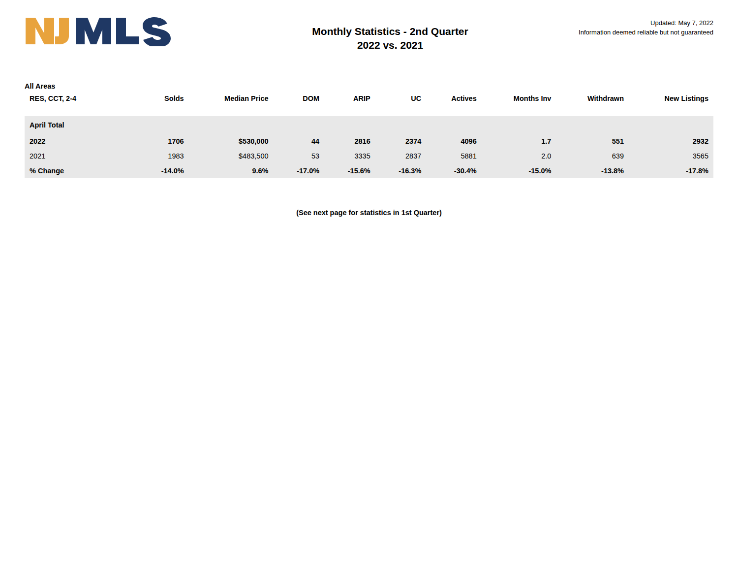Monthly Statistics - 2nd Quarter
2022 vs. 2021
Updated: May 7, 2022
Information deemed reliable but not guaranteed
All Areas
| RES, CCT, 2-4 | Solds | Median Price | DOM | ARIP | UC | Actives | Months Inv | Withdrawn | New Listings |
| --- | --- | --- | --- | --- | --- | --- | --- | --- | --- |
| April Total | | | | | | | | | |
| 2022 | 1706 | $530,000 | 44 | 2816 | 2374 | 4096 | 1.7 | 551 | 2932 |
| 2021 | 1983 | $483,500 | 53 | 3335 | 2837 | 5881 | 2.0 | 639 | 3565 |
| % Change | -14.0% | 9.6% | -17.0% | -15.6% | -16.3% | -30.4% | -15.0% | -13.8% | -17.8% |
(See next page for statistics in 1st Quarter)